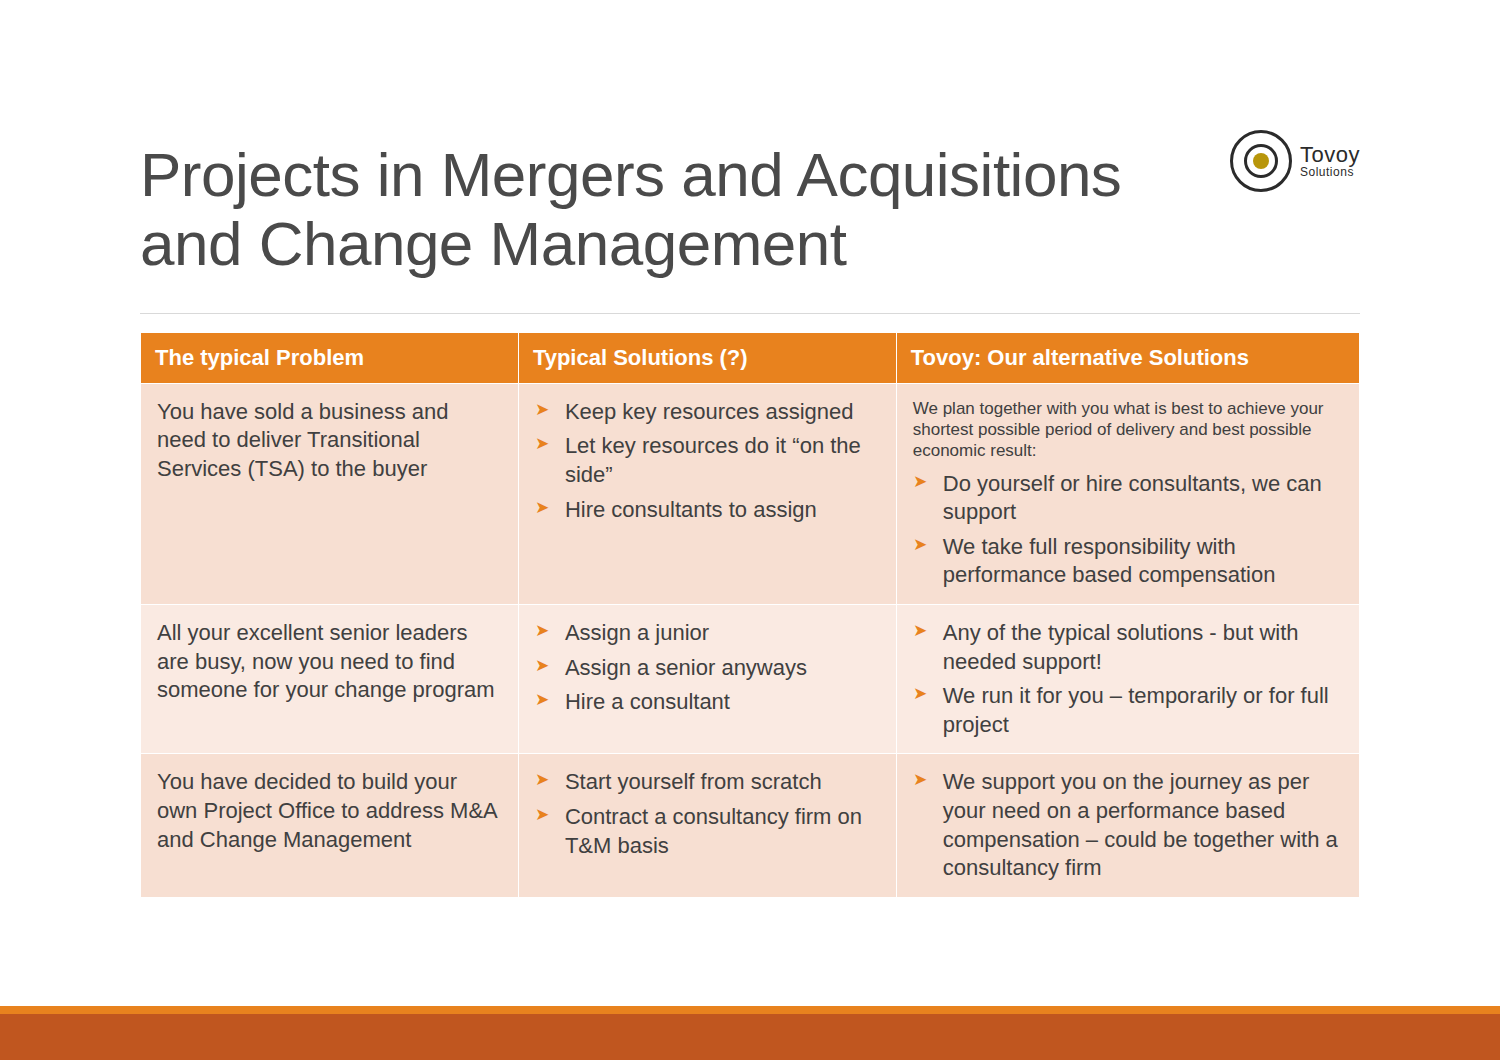Tovoy
Solutions
Projects in Mergers and Acquisitions
and Change Management
| The typical Problem | Typical Solutions (?) | Tovoy: Our alternative Solutions |
| --- | --- | --- |
| You have sold a business and need to deliver Transitional Services (TSA) to the buyer | Keep key resources assigned Let key resources do it “on the side” Hire consultants to assign | We plan together with you what is best to achieve your shortest possible period of delivery and best possible economic result: Do yourself or hire consultants, we can support We take full responsibility with performance based compensation |
| All your excellent senior leaders are busy, now you need to find someone for your change program | Assign a junior Assign a senior anyways Hire a consultant | Any of the typical solutions - but with needed support! We run it for you – temporarily or for full project |
| You have decided to build your own Project Office to address M&A and Change Management | Start yourself from scratch Contract a consultancy firm on T&M basis | We support you on the journey as per your need on a performance based compensation – could be together with a consultancy firm |